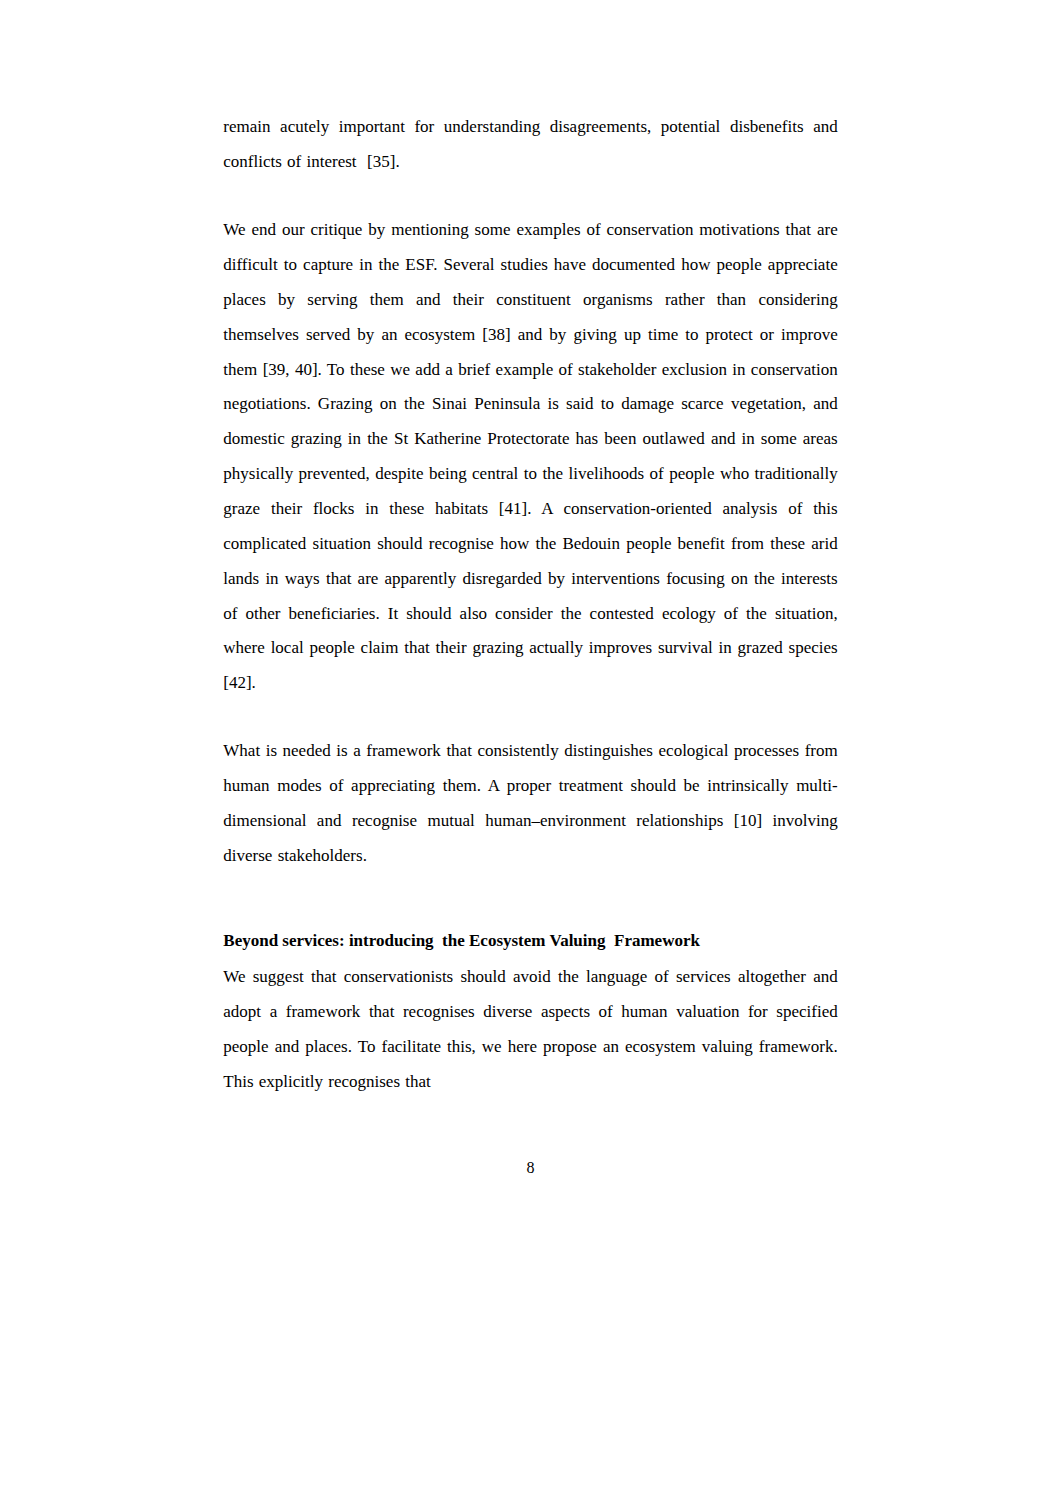remain acutely important for understanding disagreements, potential disbenefits and conflicts of interest [35].
We end our critique by mentioning some examples of conservation motivations that are difficult to capture in the ESF. Several studies have documented how people appreciate places by serving them and their constituent organisms rather than considering themselves served by an ecosystem [38] and by giving up time to protect or improve them [39, 40]. To these we add a brief example of stakeholder exclusion in conservation negotiations. Grazing on the Sinai Peninsula is said to damage scarce vegetation, and domestic grazing in the St Katherine Protectorate has been outlawed and in some areas physically prevented, despite being central to the livelihoods of people who traditionally graze their flocks in these habitats [41]. A conservation-oriented analysis of this complicated situation should recognise how the Bedouin people benefit from these arid lands in ways that are apparently disregarded by interventions focusing on the interests of other beneficiaries. It should also consider the contested ecology of the situation, where local people claim that their grazing actually improves survival in grazed species [42].
What is needed is a framework that consistently distinguishes ecological processes from human modes of appreciating them. A proper treatment should be intrinsically multi-dimensional and recognise mutual human–environment relationships [10] involving diverse stakeholders.
Beyond services: introducing the Ecosystem Valuing Framework
We suggest that conservationists should avoid the language of services altogether and adopt a framework that recognises diverse aspects of human valuation for specified people and places. To facilitate this, we here propose an ecosystem valuing framework. This explicitly recognises that
8